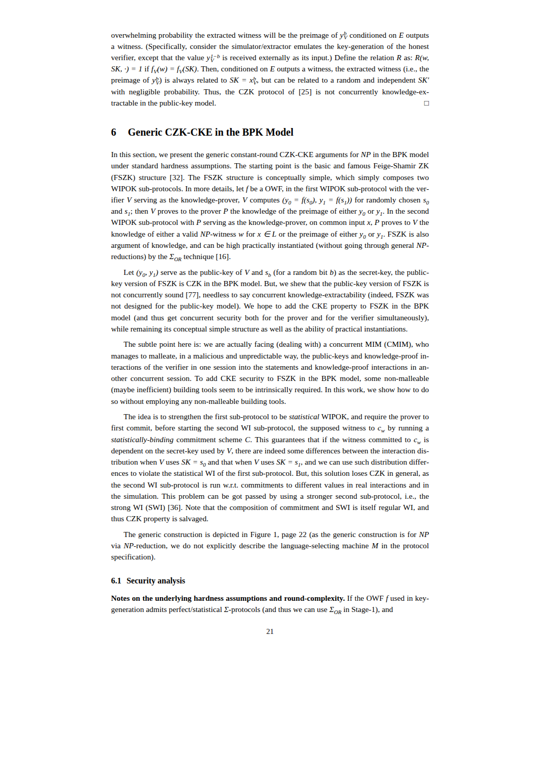overwhelming probability the extracted witness will be the preimage of ybV conditioned on E outputs a witness. (Specifically, consider the simulator/extractor emulates the key-generation of the honest verifier, except that the value y1−b V is received externally as its input.) Define the relation R as: R(w, SK, ·) = 1 if fV(w) = fV(SK). Then, conditioned on E outputs a witness, the extracted witness (i.e., the preimage of ybV) is always related to SK = xbV, but can be related to a random and independent SK′ with negligible probability. Thus, the CZK protocol of [25] is not concurrently knowledge-extractable in the public-key model.□
6 Generic CZK-CKE in the BPK Model
In this section, we present the generic constant-round CZK-CKE arguments for NP in the BPK model under standard hardness assumptions. The starting point is the basic and famous Feige-Shamir ZK (FSZK) structure [32]. The FSZK structure is conceptually simple, which simply composes two WIPOK sub-protocols. In more details, let f be a OWF, in the first WIPOK sub-protocol with the verifier V serving as the knowledge-prover, V computes (y0 = f(s0), y1 = f(s1)) for randomly chosen s0 and s1; then V proves to the prover P the knowledge of the preimage of either y0 or y1. In the second WIPOK sub-protocol with P serving as the knowledge-prover, on common input x, P proves to V the knowledge of either a valid NP-witness w for x ∈ L or the preimage of either y0 or y1. FSZK is also argument of knowledge, and can be high practically instantiated (without going through general NP-reductions) by the ΣOR technique [16].
Let (y0, y1) serve as the public-key of V and sb (for a random bit b) as the secret-key, the public-key version of FSZK is CZK in the BPK model. But, we shew that the public-key version of FSZK is not concurrently sound [77], needless to say concurrent knowledge-extractability (indeed, FSZK was not designed for the public-key model). We hope to add the CKE property to FSZK in the BPK model (and thus get concurrent security both for the prover and for the verifier simultaneously), while remaining its conceptual simple structure as well as the ability of practical instantiations.
The subtle point here is: we are actually facing (dealing with) a concurrent MIM (CMIM), who manages to malleate, in a malicious and unpredictable way, the public-keys and knowledge-proof interactions of the verifier in one session into the statements and knowledge-proof interactions in another concurrent session. To add CKE security to FSZK in the BPK model, some non-malleable (maybe inefficient) building tools seem to be intrinsically required. In this work, we show how to do so without employing any non-malleable building tools.
The idea is to strengthen the first sub-protocol to be statistical WIPOK, and require the prover to first commit, before starting the second WI sub-protocol, the supposed witness to cw by running a statistically-binding commitment scheme C. This guarantees that if the witness committed to cw is dependent on the secret-key used by V, there are indeed some differences between the interaction distribution when V uses SK = s0 and that when V uses SK = s1, and we can use such distribution differences to violate the statistical WI of the first sub-protocol. But, this solution loses CZK in general, as the second WI sub-protocol is run w.r.t. commitments to different values in real interactions and in the simulation. This problem can be got passed by using a stronger second sub-protocol, i.e., the strong WI (SWI) [36]. Note that the composition of commitment and SWI is itself regular WI, and thus CZK property is salvaged.
The generic construction is depicted in Figure 1, page 22 (as the generic construction is for NP via NP-reduction, we do not explicitly describe the language-selecting machine M in the protocol specification).
6.1 Security analysis
Notes on the underlying hardness assumptions and round-complexity. If the OWF f used in key-generation admits perfect/statistical Σ-protocols (and thus we can use ΣOR in Stage-1), and
21